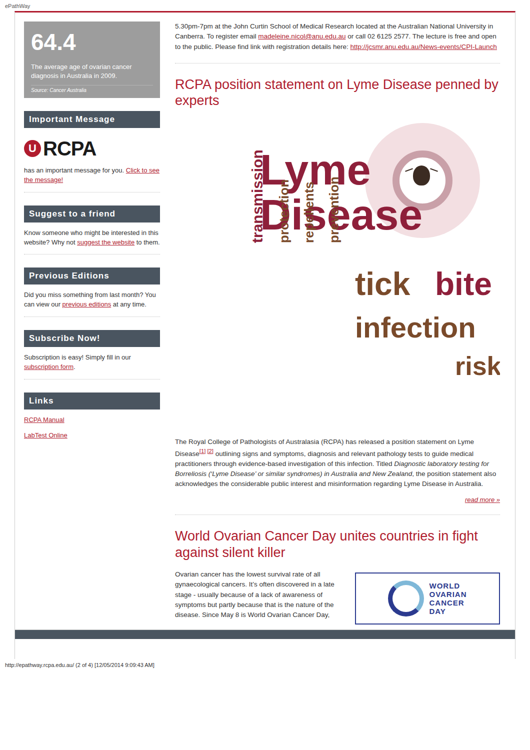ePathWay
64.4
The average age of ovarian cancer diagnosis in Australia in 2009.
Source: Cancer Australia
Important Message
URCPA
has an important message for you. Click to see the message!
Suggest to a friend
Know someone who might be interested in this website? Why not suggest the website to them.
Previous Editions
Did you miss something from last month? You can view our previous editions at any time.
Subscribe Now!
Subscription is easy! Simply fill in our subscription form.
Links
RCPA Manual LabTest Online
5.30pm-7pm at the John Curtin School of Medical Research located at the Australian National University in Canberra. To register email madeleine.nicol@anu.edu.au or call 02 6125 2577. The lecture is free and open to the public. Please find link with registration details here: http://jcsmr.anu.edu.au/News-events/CPI-Launch
RCPA position statement on Lyme Disease penned by experts
Lyme Disease transmission protection repellents prevention tick bite infection rash bullseye risk
The Royal College of Pathologists of Australasia (RCPA) has released a position statement on Lyme Disease[1] [2] outlining signs and symptoms, diagnosis and relevant pathology tests to guide medical practitioners through evidence-based investigation of this infection. Titled Diagnostic laboratory testing for Borreliosis (‘Lyme Disease’ or similar syndromes) in Australia and New Zealand, the position statement also acknowledges the considerable public interest and misinformation regarding Lyme Disease in Australia.
read more »
World Ovarian Cancer Day unites countries in fight against silent killer
WORLD
OVARIAN
CANCER
DAY
Ovarian cancer has the lowest survival rate of all gynaecological cancers. It’s often discovered in a late stage - usually because of a lack of awareness of symptoms but partly because that is the nature of the disease. Since May 8 is World Ovarian Cancer Day,
http://epathway.rcpa.edu.au/ (2 of 4) [12/05/2014 9:09:43 AM]